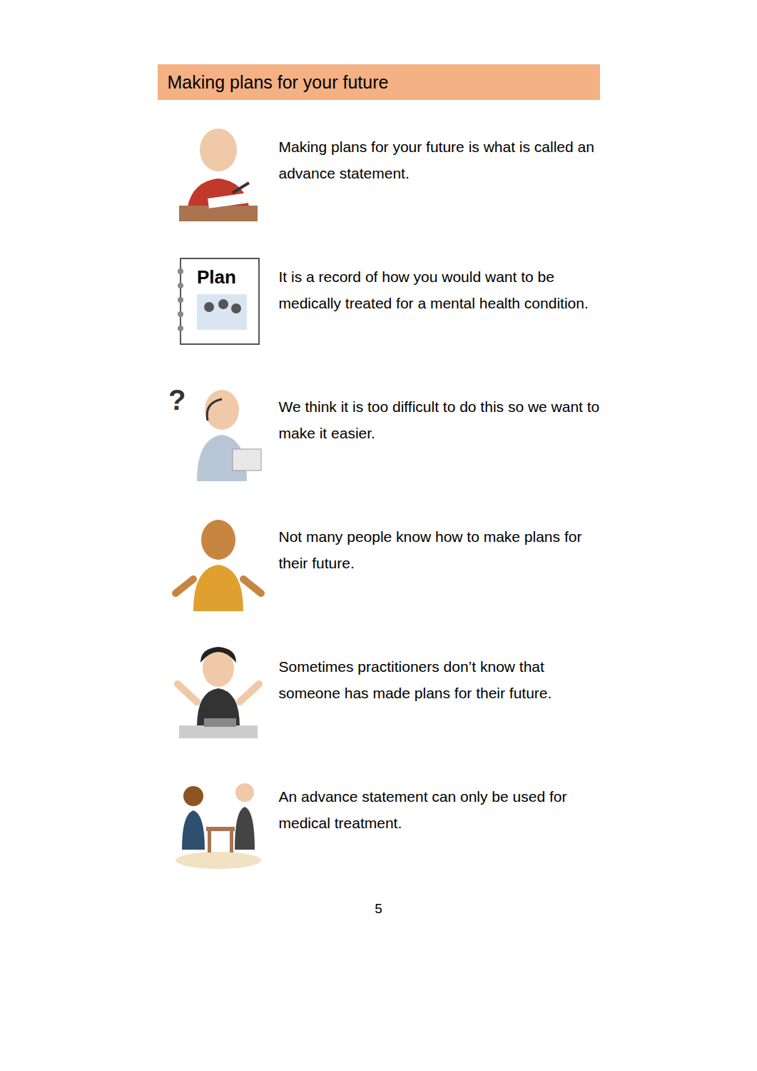Making plans for your future
Making plans for your future is what is called an advance statement.
It is a record of how you would want to be medically treated for a mental health condition.
We think it is too difficult to do this so we want to make it easier.
Not many people know how to make plans for their future.
Sometimes practitioners don’t know that someone has made plans for their future.
An advance statement can only be used for medical treatment.
5